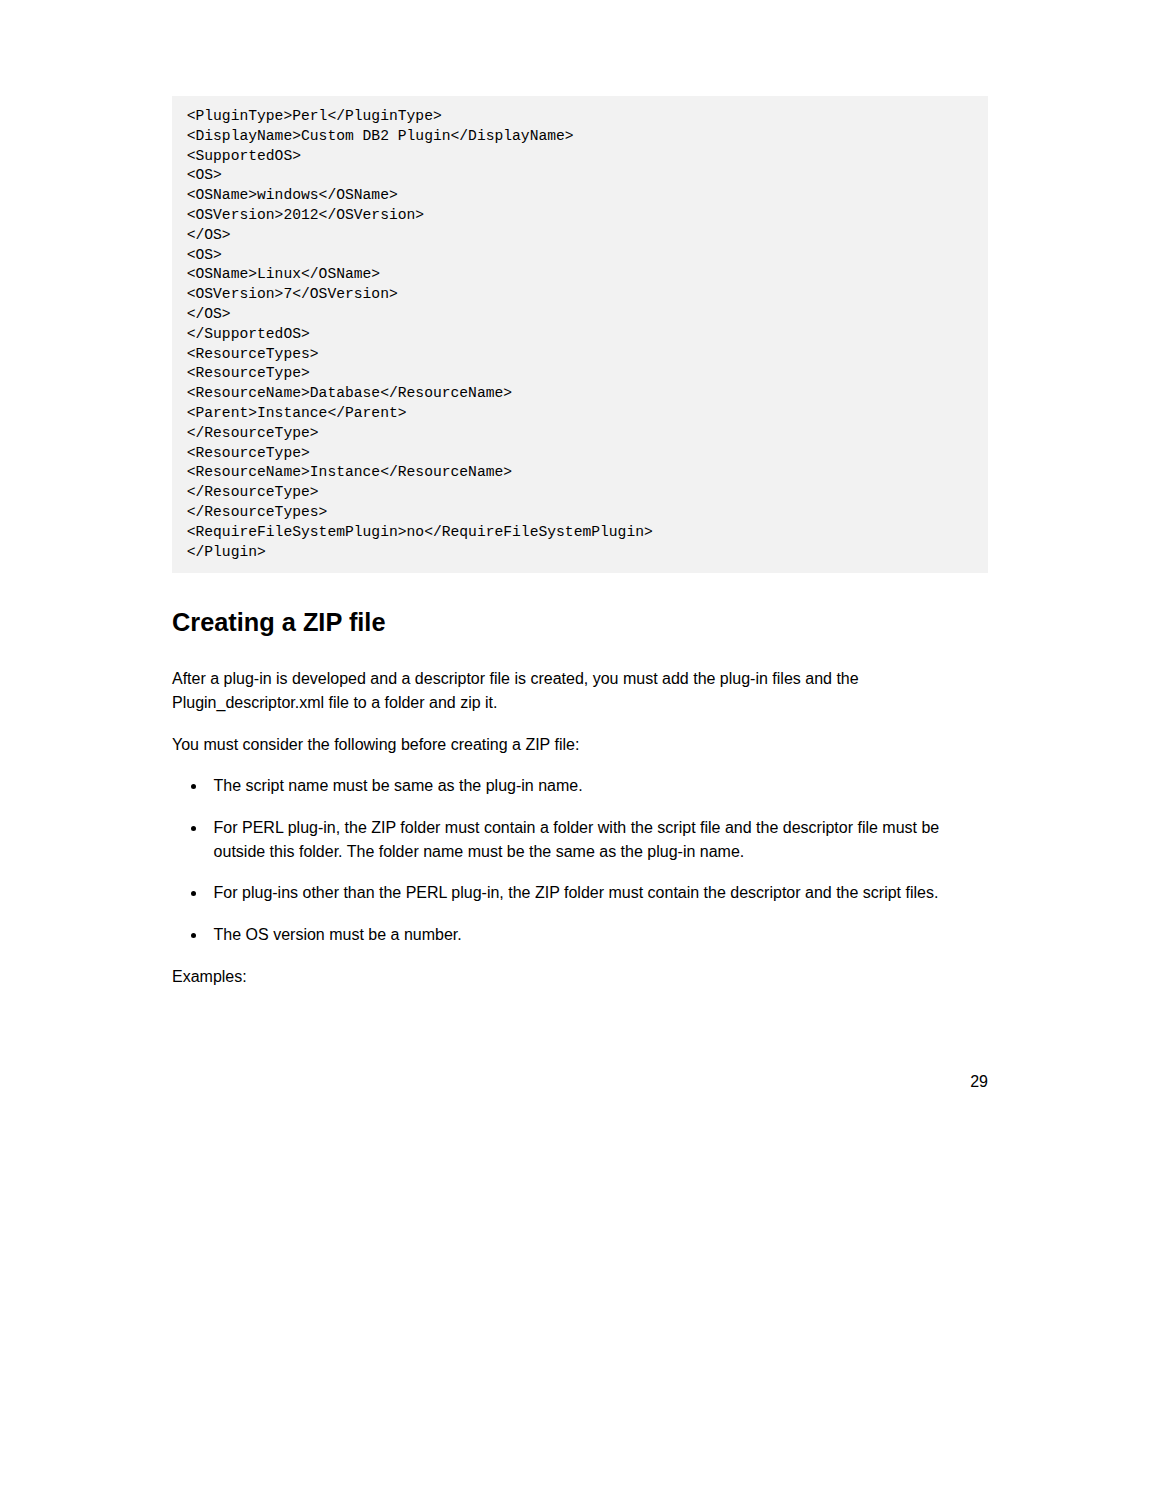<PluginType>Perl</PluginType>
<DisplayName>Custom DB2 Plugin</DisplayName>
<SupportedOS>
<OS>
<OSName>windows</OSName>
<OSVersion>2012</OSVersion>
</OS>
<OS>
<OSName>Linux</OSName>
<OSVersion>7</OSVersion>
</OS>
</SupportedOS>
<ResourceTypes>
<ResourceType>
<ResourceName>Database</ResourceName>
<Parent>Instance</Parent>
</ResourceType>
<ResourceType>
<ResourceName>Instance</ResourceName>
</ResourceType>
</ResourceTypes>
<RequireFileSystemPlugin>no</RequireFileSystemPlugin>
</Plugin>
Creating a ZIP file
After a plug-in is developed and a descriptor file is created, you must add the plug-in files and the Plugin_descriptor.xml file to a folder and zip it.
You must consider the following before creating a ZIP file:
The script name must be same as the plug-in name.
For PERL plug-in, the ZIP folder must contain a folder with the script file and the descriptor file must be outside this folder. The folder name must be the same as the plug-in name.
For plug-ins other than the PERL plug-in, the ZIP folder must contain the descriptor and the script files.
The OS version must be a number.
Examples:
29